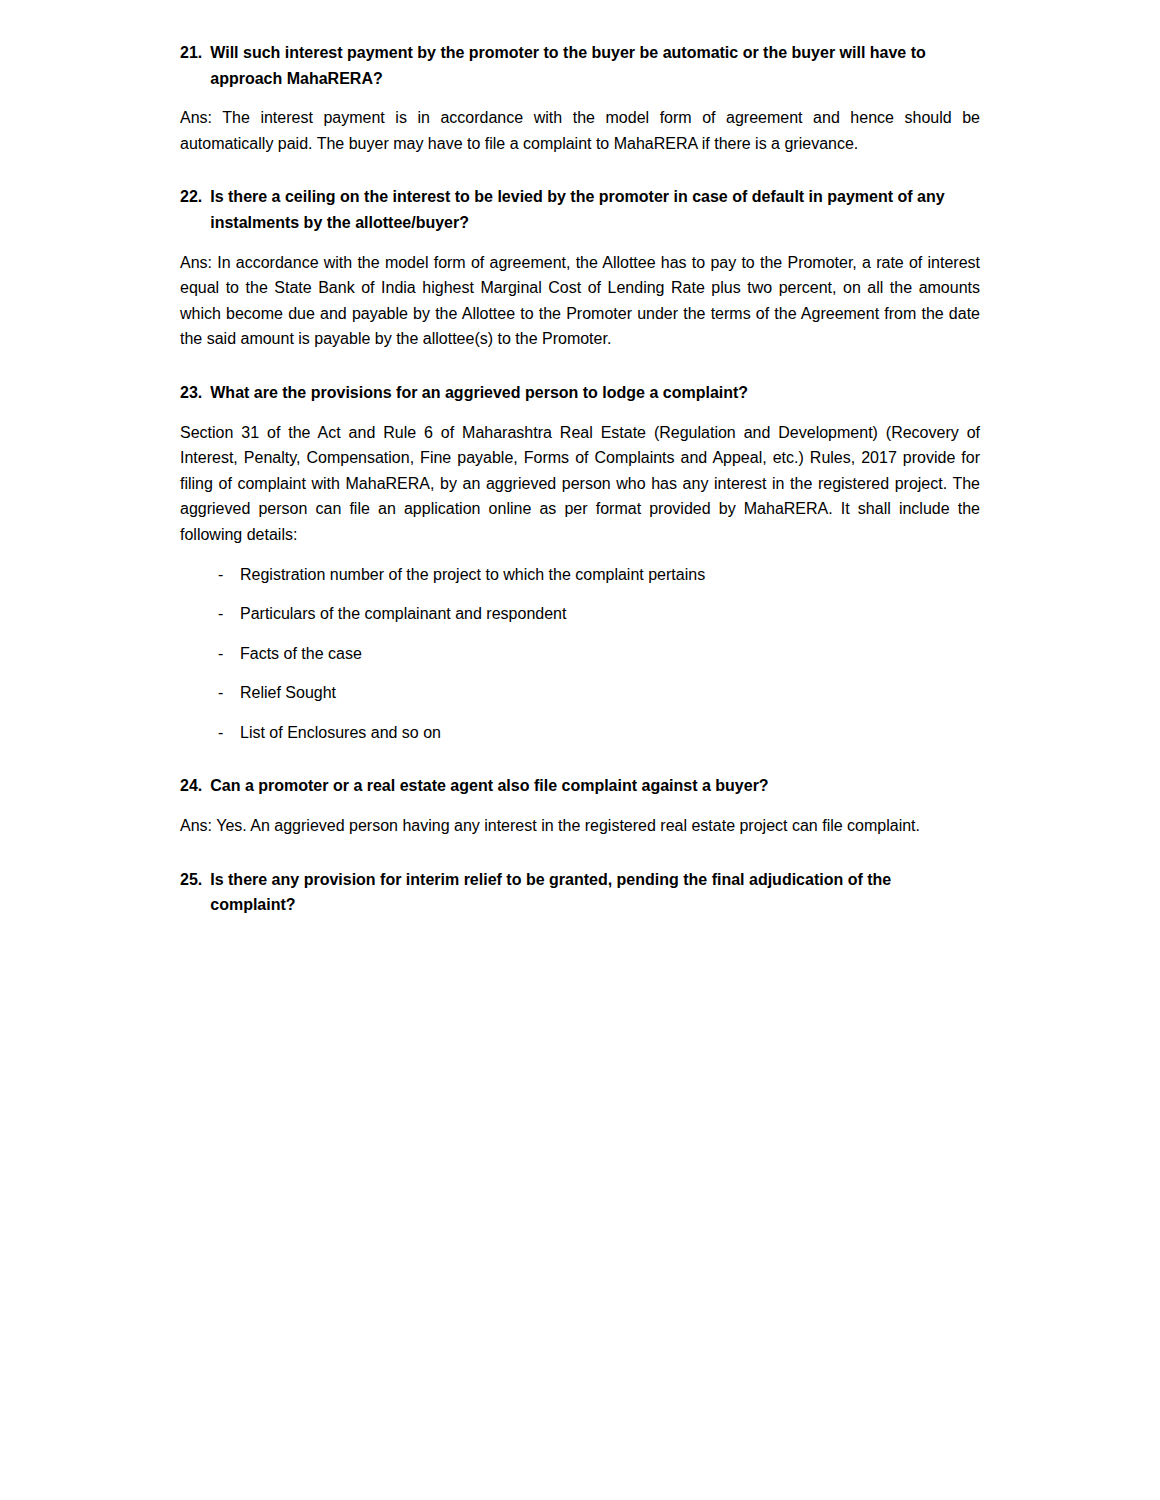21. Will such interest payment by the promoter to the buyer be automatic or the buyer will have to approach MahaRERA?
Ans: The interest payment is in accordance with the model form of agreement and hence should be automatically paid. The buyer may have to file a complaint to MahaRERA if there is a grievance.
22. Is there a ceiling on the interest to be levied by the promoter in case of default in payment of any instalments by the allottee/buyer?
Ans: In accordance with the model form of agreement, the Allottee has to pay to the Promoter, a rate of interest equal to the State Bank of India highest Marginal Cost of Lending Rate plus two percent, on all the amounts which become due and payable by the Allottee to the Promoter under the terms of the Agreement from the date the said amount is payable by the allottee(s) to the Promoter.
23. What are the provisions for an aggrieved person to lodge a complaint?
Section 31 of the Act and Rule 6 of Maharashtra Real Estate (Regulation and Development) (Recovery of Interest, Penalty, Compensation, Fine payable, Forms of Complaints and Appeal, etc.) Rules, 2017 provide for filing of complaint with MahaRERA, by an aggrieved person who has any interest in the registered project. The aggrieved person can file an application online as per format provided by MahaRERA. It shall include the following details:
Registration number of the project to which the complaint pertains
Particulars of the complainant and respondent
Facts of the case
Relief Sought
List of Enclosures and so on
24. Can a promoter or a real estate agent also file complaint against a buyer?
Ans: Yes. An aggrieved person having any interest in the registered real estate project can file complaint.
25. Is there any provision for interim relief to be granted, pending the final adjudication of the complaint?